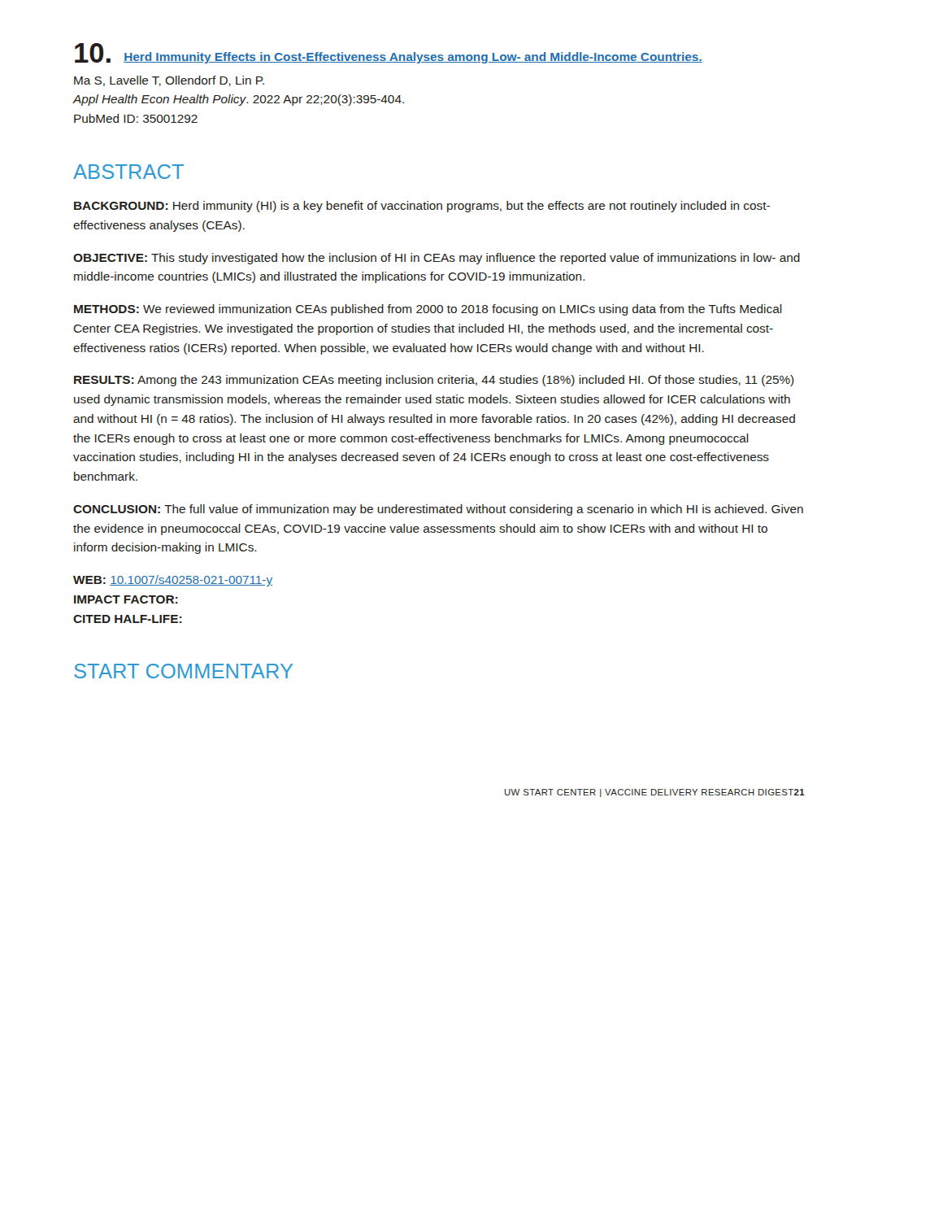10.
Herd Immunity Effects in Cost-Effectiveness Analyses among Low- and Middle-Income Countries.
Ma S, Lavelle T, Ollendorf D, Lin P.
Appl Health Econ Health Policy. 2022 Apr 22;20(3):395-404.
PubMed ID: 35001292
ABSTRACT
BACKGROUND: Herd immunity (HI) is a key benefit of vaccination programs, but the effects are not routinely included in cost-effectiveness analyses (CEAs).
OBJECTIVE: This study investigated how the inclusion of HI in CEAs may influence the reported value of immunizations in low- and middle-income countries (LMICs) and illustrated the implications for COVID-19 immunization.
METHODS: We reviewed immunization CEAs published from 2000 to 2018 focusing on LMICs using data from the Tufts Medical Center CEA Registries. We investigated the proportion of studies that included HI, the methods used, and the incremental cost-effectiveness ratios (ICERs) reported. When possible, we evaluated how ICERs would change with and without HI.
RESULTS: Among the 243 immunization CEAs meeting inclusion criteria, 44 studies (18%) included HI. Of those studies, 11 (25%) used dynamic transmission models, whereas the remainder used static models. Sixteen studies allowed for ICER calculations with and without HI (n = 48 ratios). The inclusion of HI always resulted in more favorable ratios. In 20 cases (42%), adding HI decreased the ICERs enough to cross at least one or more common cost-effectiveness benchmarks for LMICs. Among pneumococcal vaccination studies, including HI in the analyses decreased seven of 24 ICERs enough to cross at least one cost-effectiveness benchmark.
CONCLUSION: The full value of immunization may be underestimated without considering a scenario in which HI is achieved. Given the evidence in pneumococcal CEAs, COVID-19 vaccine value assessments should aim to show ICERs with and without HI to inform decision-making in LMICs.
WEB: 10.1007/s40258-021-00711-y
IMPACT FACTOR:
CITED HALF-LIFE:
START COMMENTARY
UW START CENTER | VACCINE DELIVERY RESEARCH DIGEST21